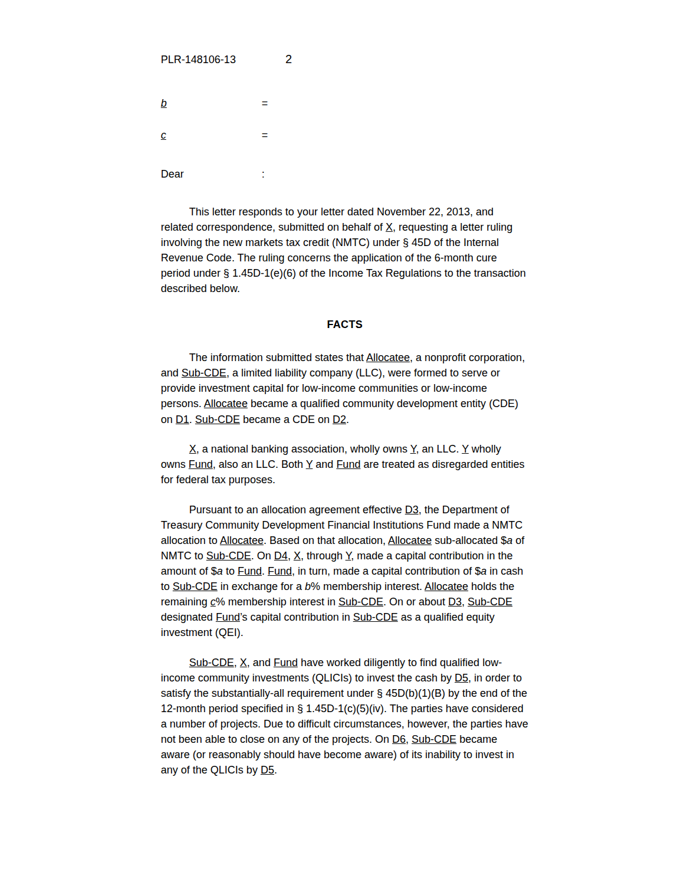PLR-148106-13 2
b =
c =
Dear :
This letter responds to your letter dated November 22, 2013, and related correspondence, submitted on behalf of X, requesting a letter ruling involving the new markets tax credit (NMTC) under § 45D of the Internal Revenue Code. The ruling concerns the application of the 6-month cure period under § 1.45D-1(e)(6) of the Income Tax Regulations to the transaction described below.
FACTS
The information submitted states that Allocatee, a nonprofit corporation, and Sub-CDE, a limited liability company (LLC), were formed to serve or provide investment capital for low-income communities or low-income persons. Allocatee became a qualified community development entity (CDE) on D1. Sub-CDE became a CDE on D2.
X, a national banking association, wholly owns Y, an LLC. Y wholly owns Fund, also an LLC. Both Y and Fund are treated as disregarded entities for federal tax purposes.
Pursuant to an allocation agreement effective D3, the Department of Treasury Community Development Financial Institutions Fund made a NMTC allocation to Allocatee. Based on that allocation, Allocatee sub-allocated $a of NMTC to Sub-CDE. On D4, X, through Y, made a capital contribution in the amount of $a to Fund. Fund, in turn, made a capital contribution of $a in cash to Sub-CDE in exchange for a b% membership interest. Allocatee holds the remaining c% membership interest in Sub-CDE. On or about D3, Sub-CDE designated Fund’s capital contribution in Sub-CDE as a qualified equity investment (QEI).
Sub-CDE, X, and Fund have worked diligently to find qualified low-income community investments (QLICIs) to invest the cash by D5, in order to satisfy the substantially-all requirement under § 45D(b)(1)(B) by the end of the 12-month period specified in § 1.45D-1(c)(5)(iv). The parties have considered a number of projects. Due to difficult circumstances, however, the parties have not been able to close on any of the projects. On D6, Sub-CDE became aware (or reasonably should have become aware) of its inability to invest in any of the QLICIs by D5.